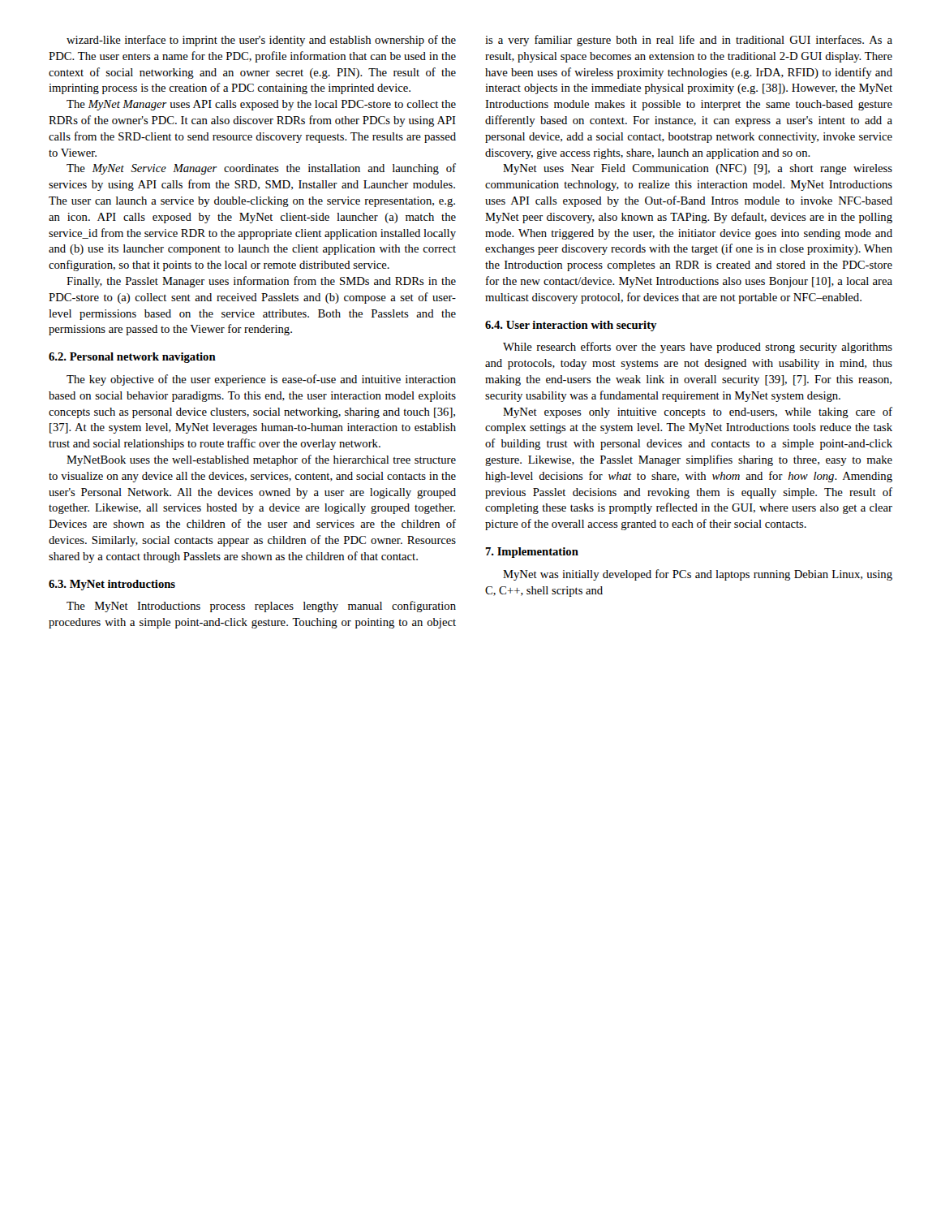wizard-like interface to imprint the user's identity and establish ownership of the PDC. The user enters a name for the PDC, profile information that can be used in the context of social networking and an owner secret (e.g. PIN). The result of the imprinting process is the creation of a PDC containing the imprinted device.
The MyNet Manager uses API calls exposed by the local PDC-store to collect the RDRs of the owner's PDC. It can also discover RDRs from other PDCs by using API calls from the SRD-client to send resource discovery requests. The results are passed to Viewer.
The MyNet Service Manager coordinates the installation and launching of services by using API calls from the SRD, SMD, Installer and Launcher modules. The user can launch a service by double-clicking on the service representation, e.g. an icon. API calls exposed by the MyNet client-side launcher (a) match the service_id from the service RDR to the appropriate client application installed locally and (b) use its launcher component to launch the client application with the correct configuration, so that it points to the local or remote distributed service.
Finally, the Passlet Manager uses information from the SMDs and RDRs in the PDC-store to (a) collect sent and received Passlets and (b) compose a set of user-level permissions based on the service attributes. Both the Passlets and the permissions are passed to the Viewer for rendering.
6.2. Personal network navigation
The key objective of the user experience is ease-of-use and intuitive interaction based on social behavior paradigms. To this end, the user interaction model exploits concepts such as personal device clusters, social networking, sharing and touch [36], [37]. At the system level, MyNet leverages human-to-human interaction to establish trust and social relationships to route traffic over the overlay network.
MyNetBook uses the well-established metaphor of the hierarchical tree structure to visualize on any device all the devices, services, content, and social contacts in the user's Personal Network. All the devices owned by a user are logically grouped together. Likewise, all services hosted by a device are logically grouped together. Devices are shown as the children of the user and services are the children of devices. Similarly, social contacts appear as children of the PDC owner. Resources shared by a contact through Passlets are shown as the children of that contact.
6.3. MyNet introductions
The MyNet Introductions process replaces lengthy manual configuration procedures with a simple point-and-click gesture. Touching or pointing to an object is a very familiar gesture both in real life and in traditional GUI interfaces. As a result, physical space becomes an extension to the traditional 2-D GUI display. There have been uses of wireless proximity technologies (e.g. IrDA, RFID) to identify and interact objects in the immediate physical proximity (e.g. [38]). However, the MyNet Introductions module makes it possible to interpret the same touch-based gesture differently based on context. For instance, it can express a user's intent to add a personal device, add a social contact, bootstrap network connectivity, invoke service discovery, give access rights, share, launch an application and so on.
MyNet uses Near Field Communication (NFC) [9], a short range wireless communication technology, to realize this interaction model. MyNet Introductions uses API calls exposed by the Out-of-Band Intros module to invoke NFC-based MyNet peer discovery, also known as TAPing. By default, devices are in the polling mode. When triggered by the user, the initiator device goes into sending mode and exchanges peer discovery records with the target (if one is in close proximity). When the Introduction process completes an RDR is created and stored in the PDC-store for the new contact/device. MyNet Introductions also uses Bonjour [10], a local area multicast discovery protocol, for devices that are not portable or NFC–enabled.
6.4. User interaction with security
While research efforts over the years have produced strong security algorithms and protocols, today most systems are not designed with usability in mind, thus making the end-users the weak link in overall security [39], [7]. For this reason, security usability was a fundamental requirement in MyNet system design.
MyNet exposes only intuitive concepts to end-users, while taking care of complex settings at the system level. The MyNet Introductions tools reduce the task of building trust with personal devices and contacts to a simple point-and-click gesture. Likewise, the Passlet Manager simplifies sharing to three, easy to make high-level decisions for what to share, with whom and for how long. Amending previous Passlet decisions and revoking them is equally simple. The result of completing these tasks is promptly reflected in the GUI, where users also get a clear picture of the overall access granted to each of their social contacts.
7. Implementation
MyNet was initially developed for PCs and laptops running Debian Linux, using C, C++, shell scripts and